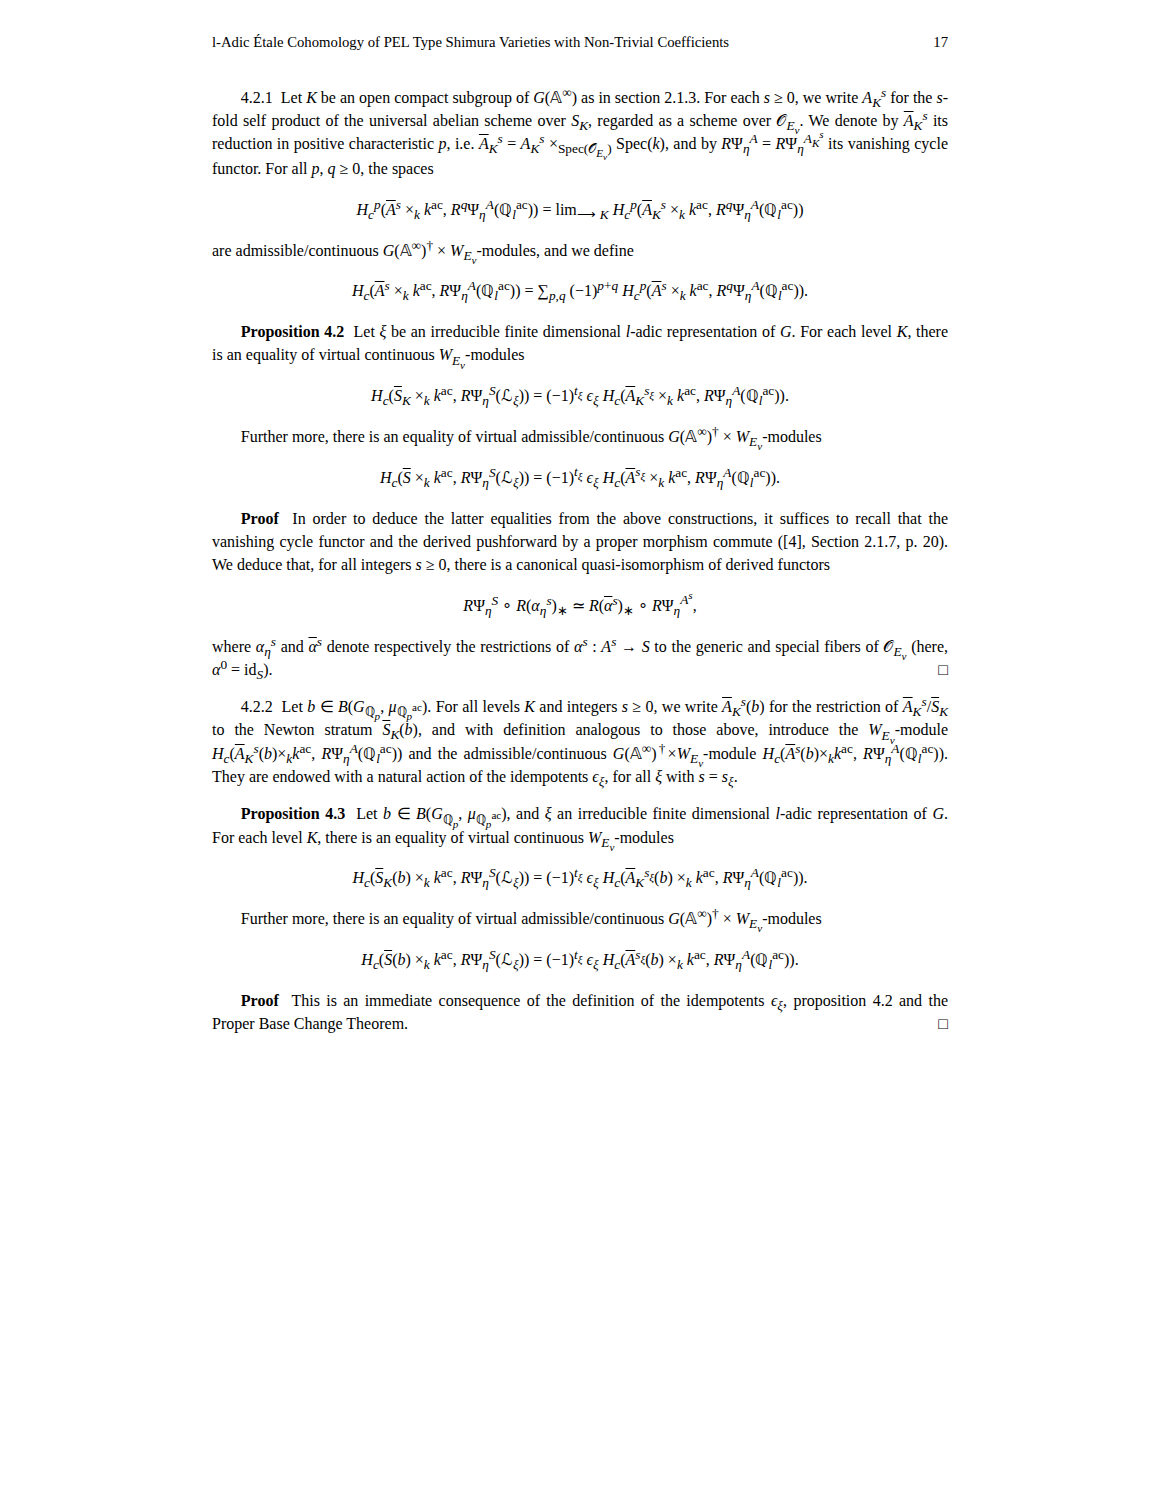l-Adic Étale Cohomology of PEL Type Shimura Varieties with Non-Trivial Coefficients 17
4.2.1 Let K be an open compact subgroup of G(𝔸∞) as in section 2.1.3. For each s ≥ 0, we write AKs for the s-fold self product of the universal abelian scheme over SK, regarded as a scheme over 𝒪Ev. We denote by AKs its reduction in positive characteristic p, i.e. AKs = AKs ×Spec(𝒪Ev) Spec(k), and by RΨηA = RΨηAKs its vanishing cycle functor. For all p, q ≥ 0, the spaces
Hcp(As ×k kac, Rq ΨηA(ℚlac)) = lim⟶ K Hcp(AKs ×k kac, Rq ΨηA(ℚlac))
are admissible/continuous G(𝔸∞)† × WEv-modules, and we define
Hc(As ×k kac, RΨηA(ℚlac)) = ∑p,q (−1)p+q Hcp(As ×k kac, Rq ΨηA(ℚlac)).
Proposition 4.2 Let ξ be an irreducible finite dimensional l-adic representation of G. For each level K, there is an equality of virtual continuous WEv-modules
Hc(SK ×k kac, RΨηS(ℒξ)) = (−1)tξ ϵξ Hc(AKsξ ×k kac, RΨηA(ℚlac)).
Further more, there is an equality of virtual admissible/continuous G(𝔸∞)† × WEv-modules
Hc(S ×k kac, RΨηS(ℒξ)) = (−1)tξ ϵξ Hc(Asξ ×k kac, RΨηA(ℚlac)).
Proof In order to deduce the latter equalities from the above constructions, it suffices to recall that the vanishing cycle functor and the derived pushforward by a proper morphism commute ([4], Section 2.1.7, p. 20). We deduce that, for all integers s ≥ 0, there is a canonical quasi-isomorphism of derived functors
RΨηS ∘ R(αηs)∗ ≃ R(αs)∗ ∘ RΨηAs,
where αηs and αs denote respectively the restrictions of αs : As → S to the generic and special fibers of 𝒪Ev (here, α0 = idS). □
4.2.2 Let b ∈ B(Gℚp, μℚpac). For all levels K and integers s ≥ 0, we write AKs(b) for the restriction of AKs/SK to the Newton stratum SK(b), and with definition analogous to those above, introduce the WEv-module Hc(AKs(b)×kkac, RΨηA(ℚlac)) and the admissible/continuous G(𝔸∞)†×WEv-module Hc(As(b)×kkac, RΨηA(ℚlac)). They are endowed with a natural action of the idempotents ϵξ, for all ξ with s = sξ.
Proposition 4.3 Let b ∈ B(Gℚp, μℚpac), and ξ an irreducible finite dimensional l-adic representation of G. For each level K, there is an equality of virtual continuous WEv-modules
Hc(SK(b) ×k kac, RΨηS(ℒξ)) = (−1)tξ ϵξ Hc(AKsξ(b) ×k kac, RΨηA(ℚlac)).
Further more, there is an equality of virtual admissible/continuous G(𝔸∞)† × WEv-modules
Hc(S(b) ×k kac, RΨηS(ℒξ)) = (−1)tξ ϵξ Hc(Asξ(b) ×k kac, RΨηA(ℚlac)).
Proof This is an immediate consequence of the definition of the idempotents ϵξ, proposition 4.2 and the Proper Base Change Theorem. □